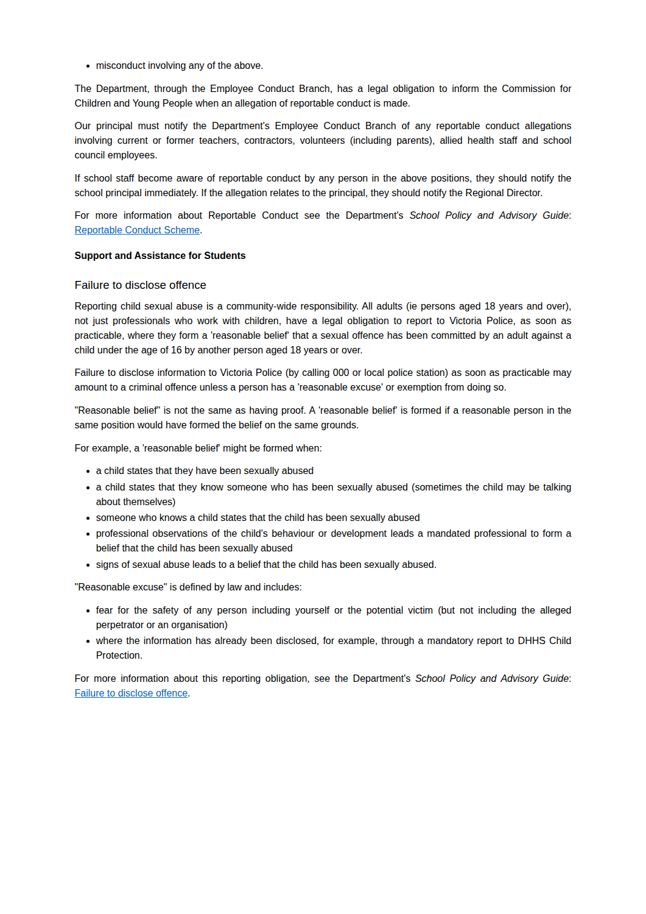misconduct involving any of the above.
The Department, through the Employee Conduct Branch, has a legal obligation to inform the Commission for Children and Young People when an allegation of reportable conduct is made.
Our principal must notify the Department's Employee Conduct Branch of any reportable conduct allegations involving current or former teachers, contractors, volunteers (including parents), allied health staff and school council employees.
If school staff become aware of reportable conduct by any person in the above positions, they should notify the school principal immediately. If the allegation relates to the principal, they should notify the Regional Director.
For more information about Reportable Conduct see the Department's School Policy and Advisory Guide: Reportable Conduct Scheme.
Support and Assistance for Students
Failure to disclose offence
Reporting child sexual abuse is a community-wide responsibility. All adults (ie persons aged 18 years and over), not just professionals who work with children, have a legal obligation to report to Victoria Police, as soon as practicable, where they form a 'reasonable belief' that a sexual offence has been committed by an adult against a child under the age of 16 by another person aged 18 years or over.
Failure to disclose information to Victoria Police (by calling 000 or local police station) as soon as practicable may amount to a criminal offence unless a person has a 'reasonable excuse' or exemption from doing so.
"Reasonable belief" is not the same as having proof. A 'reasonable belief' is formed if a reasonable person in the same position would have formed the belief on the same grounds.
For example, a 'reasonable belief' might be formed when:
a child states that they have been sexually abused
a child states that they know someone who has been sexually abused (sometimes the child may be talking about themselves)
someone who knows a child states that the child has been sexually abused
professional observations of the child's behaviour or development leads a mandated professional to form a belief that the child has been sexually abused
signs of sexual abuse leads to a belief that the child has been sexually abused.
"Reasonable excuse" is defined by law and includes:
fear for the safety of any person including yourself or the potential victim (but not including the alleged perpetrator or an organisation)
where the information has already been disclosed, for example, through a mandatory report to DHHS Child Protection.
For more information about this reporting obligation, see the Department's School Policy and Advisory Guide: Failure to disclose offence.